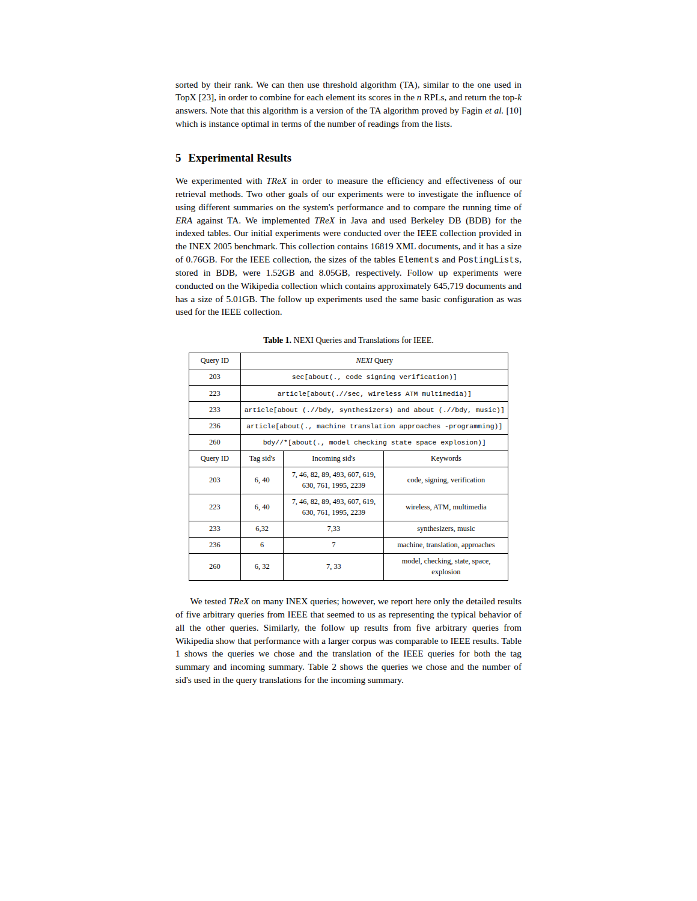sorted by their rank. We can then use threshold algorithm (TA), similar to the one used in TopX [23], in order to combine for each element its scores in the n RPLs, and return the top-k answers. Note that this algorithm is a version of the TA algorithm proved by Fagin et al. [10] which is instance optimal in terms of the number of readings from the lists.
5 Experimental Results
We experimented with TReX in order to measure the efficiency and effectiveness of our retrieval methods. Two other goals of our experiments were to investigate the influence of using different summaries on the system's performance and to compare the running time of ERA against TA. We implemented TReX in Java and used Berkeley DB (BDB) for the indexed tables. Our initial experiments were conducted over the IEEE collection provided in the INEX 2005 benchmark. This collection contains 16819 XML documents, and it has a size of 0.76GB. For the IEEE collection, the sizes of the tables Elements and PostingLists, stored in BDB, were 1.52GB and 8.05GB, respectively. Follow up experiments were conducted on the Wikipedia collection which contains approximately 645,719 documents and has a size of 5.01GB. The follow up experiments used the same basic configuration as was used for the IEEE collection.
Table 1. NEXI Queries and Translations for IEEE.
| Query ID | NEXI Query |
| 203 | sec[about(., code signing verification)] |
| 223 | article[about(.//sec, wireless ATM multimedia)] |
| 233 | article[about (.//bdy, synthesizers) and about (.//bdy, music)] |
| 236 | article[about(., machine translation approaches -programming)] |
| 260 | bdy//*[about(., model checking state space explosion)] |
| Query ID | Tag sid's | Incoming sid's | Keywords |
| 203 | 6, 40 | 7, 46, 82, 89, 493, 607, 619, 630, 761, 1995, 2239 | code, signing, verification |
| 223 | 6, 40 | 7, 46, 82, 89, 493, 607, 619, 630, 761, 1995, 2239 | wireless, ATM, multimedia |
| 233 | 6,32 | 7,33 | synthesizers, music |
| 236 | 6 | 7 | machine, translation, approaches |
| 260 | 6, 32 | 7, 33 | model, checking, state, space, explosion |
We tested TReX on many INEX queries; however, we report here only the detailed results of five arbitrary queries from IEEE that seemed to us as representing the typical behavior of all the other queries. Similarly, the follow up results from five arbitrary queries from Wikipedia show that performance with a larger corpus was comparable to IEEE results. Table 1 shows the queries we chose and the translation of the IEEE queries for both the tag summary and incoming summary. Table 2 shows the queries we chose and the number of sid's used in the query translations for the incoming summary.